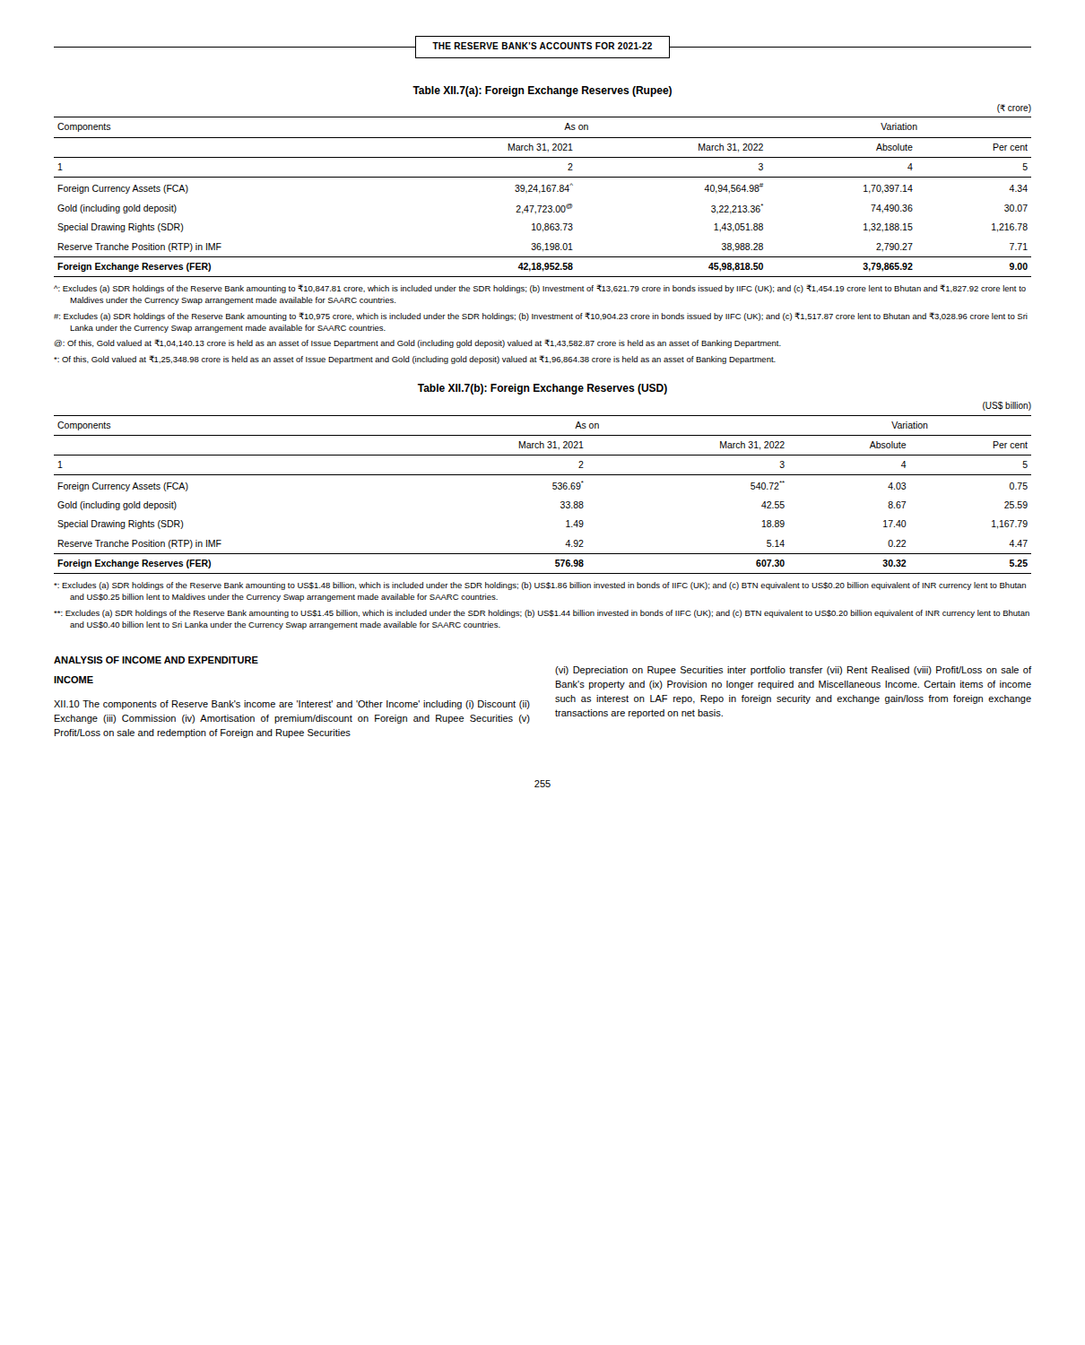THE RESERVE BANK'S ACCOUNTS FOR 2021-22
Table XII.7(a): Foreign Exchange Reserves (Rupee)
(₹ crore)
| Components | As on | Variation |
| --- | --- | --- |
| | March 31, 2021 | March 31, 2022 | Absolute | Per cent |
| 1 | 2 | 3 | 4 | 5 |
| Foreign Currency Assets (FCA) | 39,24,167.84 ^ | 40,94,564.98 # | 1,70,397.14 | 4.34 |
| Gold (including gold deposit) | 2,47,723.00 @ | 3,22,213.36 * | 74,490.36 | 30.07 |
| Special Drawing Rights (SDR) | 10,863.73 | 1,43,051.88 | 1,32,188.15 | 1,216.78 |
| Reserve Tranche Position (RTP) in IMF | 36,198.01 | 38,988.28 | 2,790.27 | 7.71 |
| Foreign Exchange Reserves (FER) | 42,18,952.58 | 45,98,818.50 | 3,79,865.92 | 9.00 |
^: Excludes (a) SDR holdings of the Reserve Bank amounting to ₹10,847.81 crore, which is included under the SDR holdings; (b) Investment of ₹13,621.79 crore in bonds issued by IIFC (UK); and (c) ₹1,454.19 crore lent to Bhutan and ₹1,827.92 crore lent to Maldives under the Currency Swap arrangement made available for SAARC countries.
#: Excludes (a) SDR holdings of the Reserve Bank amounting to ₹10,975 crore, which is included under the SDR holdings; (b) Investment of ₹10,904.23 crore in bonds issued by IIFC (UK); and (c) ₹1,517.87 crore lent to Bhutan and ₹3,028.96 crore lent to Sri Lanka under the Currency Swap arrangement made available for SAARC countries.
@: Of this, Gold valued at ₹1,04,140.13 crore is held as an asset of Issue Department and Gold (including gold deposit) valued at ₹1,43,582.87 crore is held as an asset of Banking Department.
*: Of this, Gold valued at ₹1,25,348.98 crore is held as an asset of Issue Department and Gold (including gold deposit) valued at ₹1,96,864.38 crore is held as an asset of Banking Department.
Table XII.7(b): Foreign Exchange Reserves (USD)
(US$ billion)
| Components | As on | Variation |
| --- | --- | --- |
| | March 31, 2021 | March 31, 2022 | Absolute | Per cent |
| 1 | 2 | 3 | 4 | 5 |
| Foreign Currency Assets (FCA) | 536.69 * | 540.72 ** | 4.03 | 0.75 |
| Gold (including gold deposit) | 33.88 | 42.55 | 8.67 | 25.59 |
| Special Drawing Rights (SDR) | 1.49 | 18.89 | 17.40 | 1,167.79 |
| Reserve Tranche Position (RTP) in IMF | 4.92 | 5.14 | 0.22 | 4.47 |
| Foreign Exchange Reserves (FER) | 576.98 | 607.30 | 30.32 | 5.25 |
*: Excludes (a) SDR holdings of the Reserve Bank amounting to US$1.48 billion, which is included under the SDR holdings; (b) US$1.86 billion invested in bonds of IIFC (UK); and (c) BTN equivalent to US$0.20 billion equivalent of INR currency lent to Bhutan and US$0.25 billion lent to Maldives under the Currency Swap arrangement made available for SAARC countries.
**: Excludes (a) SDR holdings of the Reserve Bank amounting to US$1.45 billion, which is included under the SDR holdings; (b) US$1.44 billion invested in bonds of IIFC (UK); and (c) BTN equivalent to US$0.20 billion equivalent of INR currency lent to Bhutan and US$0.40 billion lent to Sri Lanka under the Currency Swap arrangement made available for SAARC countries.
ANALYSIS OF INCOME AND EXPENDITURE
INCOME
XII.10 The components of Reserve Bank's income are 'Interest' and 'Other Income' including (i) Discount (ii) Exchange (iii) Commission (iv) Amortisation of premium/discount on Foreign and Rupee Securities (v) Profit/Loss on sale and redemption of Foreign and Rupee Securities
(vi) Depreciation on Rupee Securities inter portfolio transfer (vii) Rent Realised (viii) Profit/Loss on sale of Bank's property and (ix) Provision no longer required and Miscellaneous Income. Certain items of income such as interest on LAF repo, Repo in foreign security and exchange gain/loss from foreign exchange transactions are reported on net basis.
255